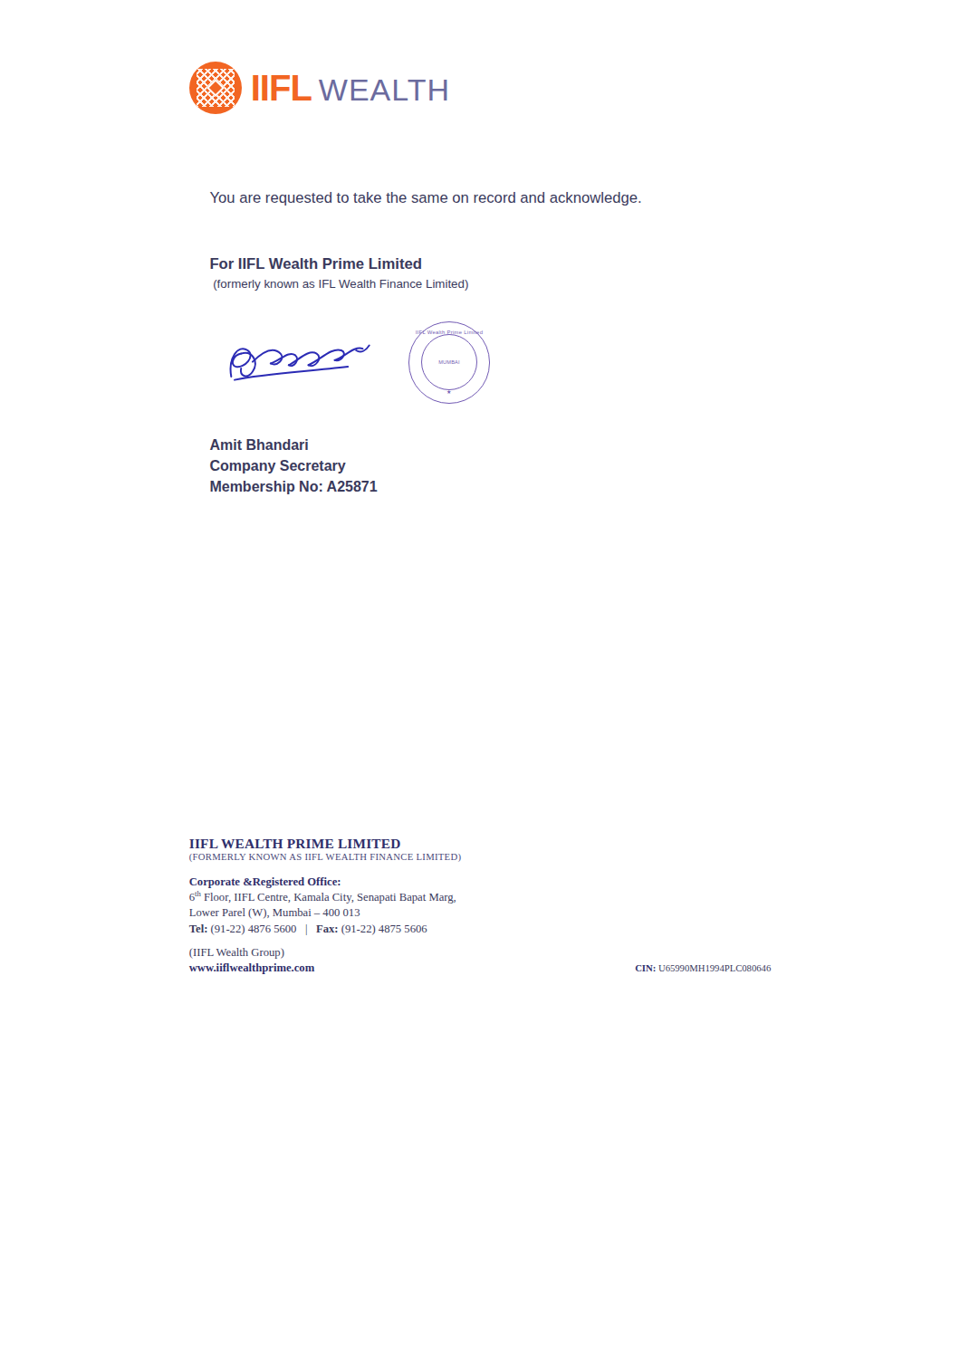IIFL WEALTH
You are requested to take the same on record and acknowledge.
For IIFL Wealth Prime Limited
(formerly known as IFL Wealth Finance Limited)
IIFL Wealth Prime Limited
MUMBAI
★
Amit Bhandari
Company Secretary
Membership No: A25871
IIFL WEALTH PRIME LIMITED
(FORMERLY KNOWN AS IIFL WEALTH FINANCE LIMITED)
Corporate &Registered Office:
6th Floor, IIFL Centre, Kamala City, Senapati Bapat Marg,
Lower Parel (W), Mumbai – 400 013
Tel: (91-22) 4876 5600 | Fax: (91-22) 4875 5606
(IIFL Wealth Group)
www.iiflwealthprime.com CIN: U65990MH1994PLC080646